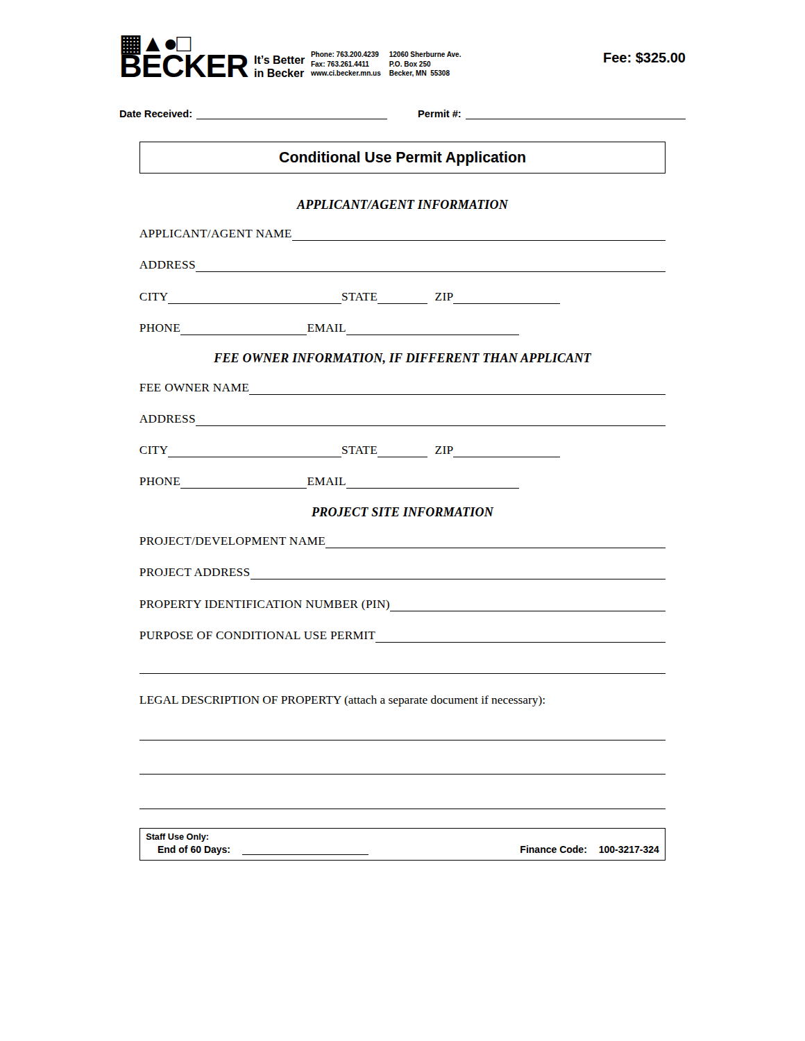▦▲●□
BECKER
It’s Better
in Becker
Phone: 763.200.4239
Fax: 763.261.4411
www.ci.becker.mn.us
12060 Sherburne Ave.
P.O. Box 250
Becker, MN 55308
Fee: $325.00
Date Received:
Permit #:
Conditional Use Permit Application
APPLICANT/AGENT INFORMATION
APPLICANT/AGENT NAME
ADDRESS
CITY STATE ZIP
PHONE EMAIL
FEE OWNER INFORMATION, IF DIFFERENT THAN APPLICANT
FEE OWNER NAME
ADDRESS
CITY STATE ZIP
PHONE EMAIL
PROJECT SITE INFORMATION
PROJECT/DEVELOPMENT NAME
PROJECT ADDRESS
PROPERTY IDENTIFICATION NUMBER (PIN)
PURPOSE OF CONDITIONAL USE PERMIT
LEGAL DESCRIPTION OF PROPERTY (attach a separate document if necessary):
Staff Use Only:
End of 60 Days: Finance Code:100-3217-324